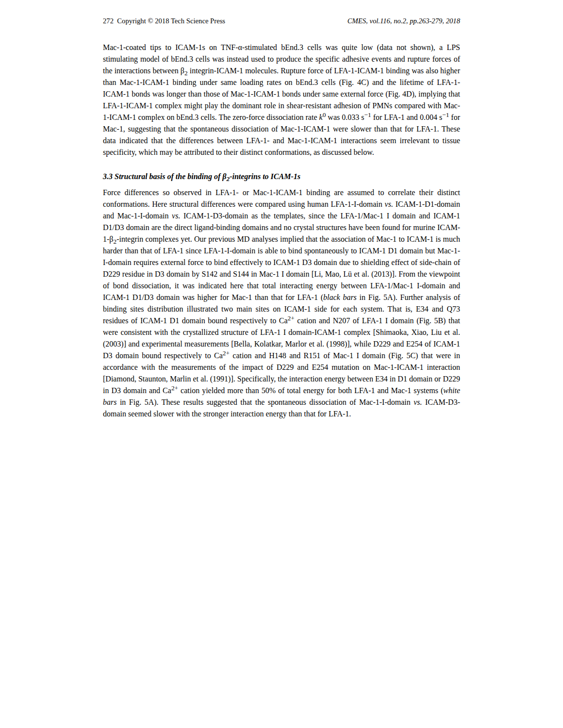272 Copyright © 2018 Tech Science Press CMES, vol.116, no.2, pp.263-279, 2018
Mac-1-coated tips to ICAM-1s on TNF-α-stimulated bEnd.3 cells was quite low (data not shown), a LPS stimulating model of bEnd.3 cells was instead used to produce the specific adhesive events and rupture forces of the interactions between β2 integrin-ICAM-1 molecules. Rupture force of LFA-1-ICAM-1 binding was also higher than Mac-1-ICAM-1 binding under same loading rates on bEnd.3 cells (Fig. 4C) and the lifetime of LFA-1-ICAM-1 bonds was longer than those of Mac-1-ICAM-1 bonds under same external force (Fig. 4D), implying that LFA-1-ICAM-1 complex might play the dominant role in shear-resistant adhesion of PMNs compared with Mac-1-ICAM-1 complex on bEnd.3 cells. The zero-force dissociation rate k0 was 0.033 s−1 for LFA-1 and 0.004 s−1 for Mac-1, suggesting that the spontaneous dissociation of Mac-1-ICAM-1 were slower than that for LFA-1. These data indicated that the differences between LFA-1- and Mac-1-ICAM-1 interactions seem irrelevant to tissue specificity, which may be attributed to their distinct conformations, as discussed below.
3.3 Structural basis of the binding of β2-integrins to ICAM-1s
Force differences so observed in LFA-1- or Mac-1-ICAM-1 binding are assumed to correlate their distinct conformations. Here structural differences were compared using human LFA-1-I-domain vs. ICAM-1-D1-domain and Mac-1-I-domain vs. ICAM-1-D3-domain as the templates, since the LFA-1/Mac-1 I domain and ICAM-1 D1/D3 domain are the direct ligand-binding domains and no crystal structures have been found for murine ICAM-1-β2-integrin complexes yet. Our previous MD analyses implied that the association of Mac-1 to ICAM-1 is much harder than that of LFA-1 since LFA-1-I-domain is able to bind spontaneously to ICAM-1 D1 domain but Mac-1-I-domain requires external force to bind effectively to ICAM-1 D3 domain due to shielding effect of side-chain of D229 residue in D3 domain by S142 and S144 in Mac-1 I domain [Li, Mao, Lü et al. (2013)]. From the viewpoint of bond dissociation, it was indicated here that total interacting energy between LFA-1/Mac-1 I-domain and ICAM-1 D1/D3 domain was higher for Mac-1 than that for LFA-1 (black bars in Fig. 5A). Further analysis of binding sites distribution illustrated two main sites on ICAM-1 side for each system. That is, E34 and Q73 residues of ICAM-1 D1 domain bound respectively to Ca2+ cation and N207 of LFA-1 I domain (Fig. 5B) that were consistent with the crystallized structure of LFA-1 I domain-ICAM-1 complex [Shimaoka, Xiao, Liu et al. (2003)] and experimental measurements [Bella, Kolatkar, Marlor et al. (1998)], while D229 and E254 of ICAM-1 D3 domain bound respectively to Ca2+ cation and H148 and R151 of Mac-1 I domain (Fig. 5C) that were in accordance with the measurements of the impact of D229 and E254 mutation on Mac-1-ICAM-1 interaction [Diamond, Staunton, Marlin et al. (1991)]. Specifically, the interaction energy between E34 in D1 domain or D229 in D3 domain and Ca2+ cation yielded more than 50% of total energy for both LFA-1 and Mac-1 systems (white bars in Fig. 5A). These results suggested that the spontaneous dissociation of Mac-1-I-domain vs. ICAM-D3-domain seemed slower with the stronger interaction energy than that for LFA-1.